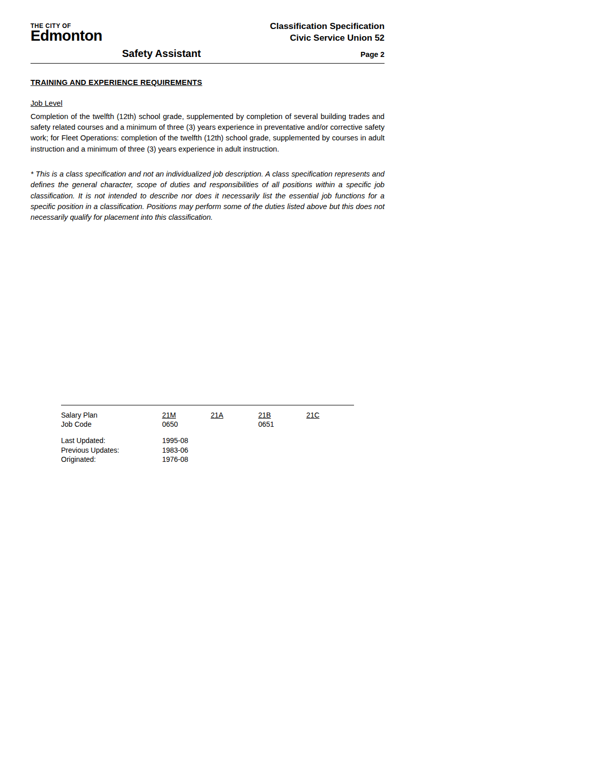THE CITY OF
Edmonton
Classification Specification
Civic Service Union 52
Safety Assistant
Page 2
TRAINING AND EXPERIENCE REQUIREMENTS
Job Level
Completion of the twelfth (12th) school grade, supplemented by completion of several building trades and safety related courses and a minimum of three (3) years experience in preventative and/or corrective safety work; for Fleet Operations: completion of the twelfth (12th) school grade, supplemented by courses in adult instruction and a minimum of three (3) years experience in adult instruction.
* This is a class specification and not an individualized job description. A class specification represents and defines the general character, scope of duties and responsibilities of all positions within a specific job classification. It is not intended to describe nor does it necessarily list the essential job functions for a specific position in a classification. Positions may perform some of the duties listed above but this does not necessarily qualify for placement into this classification.
| Salary Plan | 21M | 21A | 21B | 21C |
| Job Code | 0650 | | 0651 | |
| Last Updated: | 1995-08 | | | |
| Previous Updates: | 1983-06 | | | |
| Originated: | 1976-08 | | | |